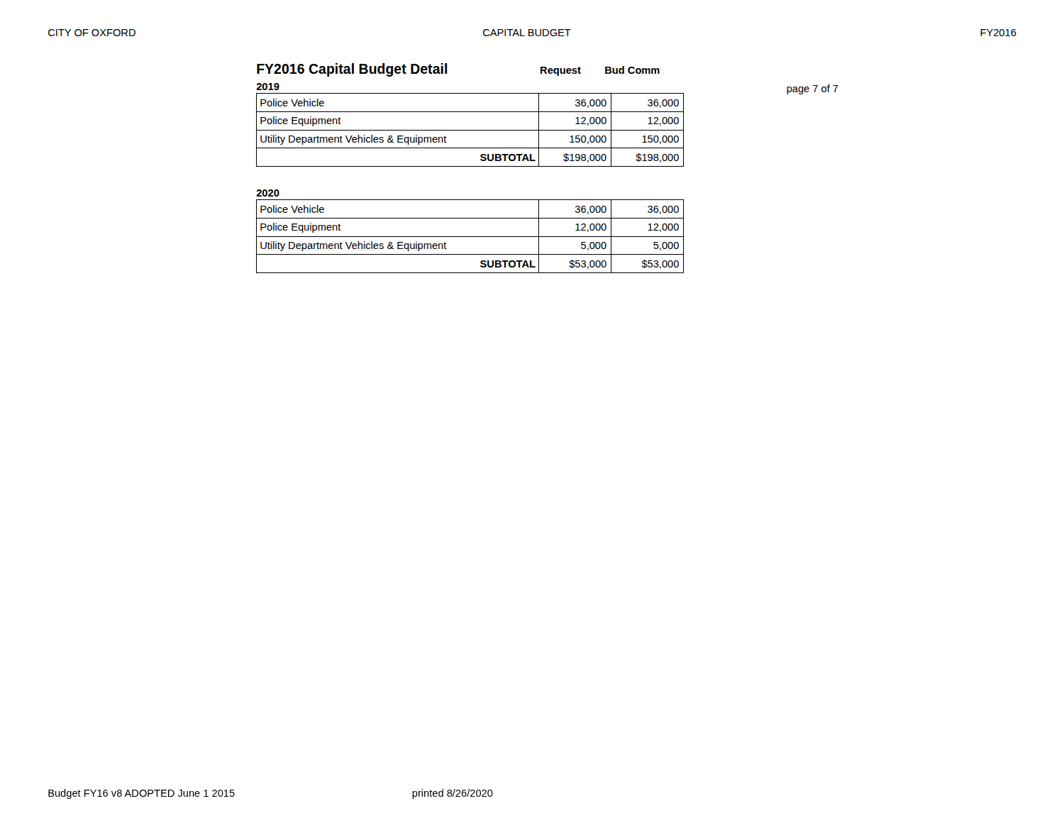CITY OF OXFORD
CAPITAL BUDGET
FY2016
FY2016 Capital Budget Detail
Request Bud Comm
page 7 of 7
2019
| Police Vehicle | 36,000 | 36,000 |
| Police Equipment | 12,000 | 12,000 |
| Utility Department Vehicles & Equipment | 150,000 | 150,000 |
| SUBTOTAL | $198,000 | $198,000 |
2020
| Police Vehicle | 36,000 | 36,000 |
| Police Equipment | 12,000 | 12,000 |
| Utility Department Vehicles & Equipment | 5,000 | 5,000 |
| SUBTOTAL | $53,000 | $53,000 |
Budget FY16 v8 ADOPTED June 1 2015
printed 8/26/2020